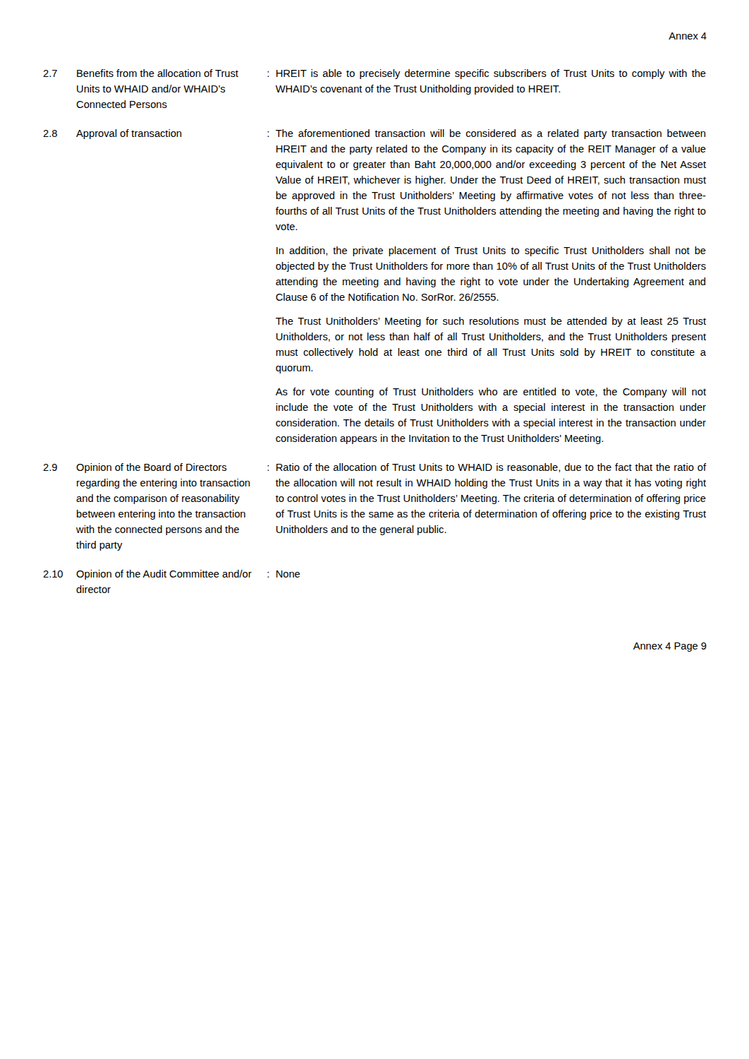Annex 4
| 2.7 | Benefits from the allocation of Trust Units to WHAID and/or WHAID’s Connected Persons | : | HREIT is able to precisely determine specific subscribers of Trust Units to comply with the WHAID’s covenant of the Trust Unitholding provided to HREIT. |
| 2.8 | Approval of transaction | : | The aforementioned transaction will be considered as a related party transaction between HREIT and the party related to the Company in its capacity of the REIT Manager of a value equivalent to or greater than Baht 20,000,000 and/or exceeding 3 percent of the Net Asset Value of HREIT, whichever is higher. Under the Trust Deed of HREIT, such transaction must be approved in the Trust Unitholders’ Meeting by affirmative votes of not less than three-fourths of all Trust Units of the Trust Unitholders attending the meeting and having the right to vote. In addition, the private placement of Trust Units to specific Trust Unitholders shall not be objected by the Trust Unitholders for more than 10% of all Trust Units of the Trust Unitholders attending the meeting and having the right to vote under the Undertaking Agreement and Clause 6 of the Notification No. SorRor. 26/2555. The Trust Unitholders’ Meeting for such resolutions must be attended by at least 25 Trust Unitholders, or not less than half of all Trust Unitholders, and the Trust Unitholders present must collectively hold at least one third of all Trust Units sold by HREIT to constitute a quorum. As for vote counting of Trust Unitholders who are entitled to vote, the Company will not include the vote of the Trust Unitholders with a special interest in the transaction under consideration. The details of Trust Unitholders with a special interest in the transaction under consideration appears in the Invitation to the Trust Unitholders' Meeting. |
| 2.9 | Opinion of the Board of Directors regarding the entering into transaction and the comparison of reasonability between entering into the transaction with the connected persons and the third party | : | Ratio of the allocation of Trust Units to WHAID is reasonable, due to the fact that the ratio of the allocation will not result in WHAID holding the Trust Units in a way that it has voting right to control votes in the Trust Unitholders’ Meeting. The criteria of determination of offering price of Trust Units is the same as the criteria of determination of offering price to the existing Trust Unitholders and to the general public. |
| 2.10 | Opinion of the Audit Committee and/or director | : | None |
Annex 4 Page 9